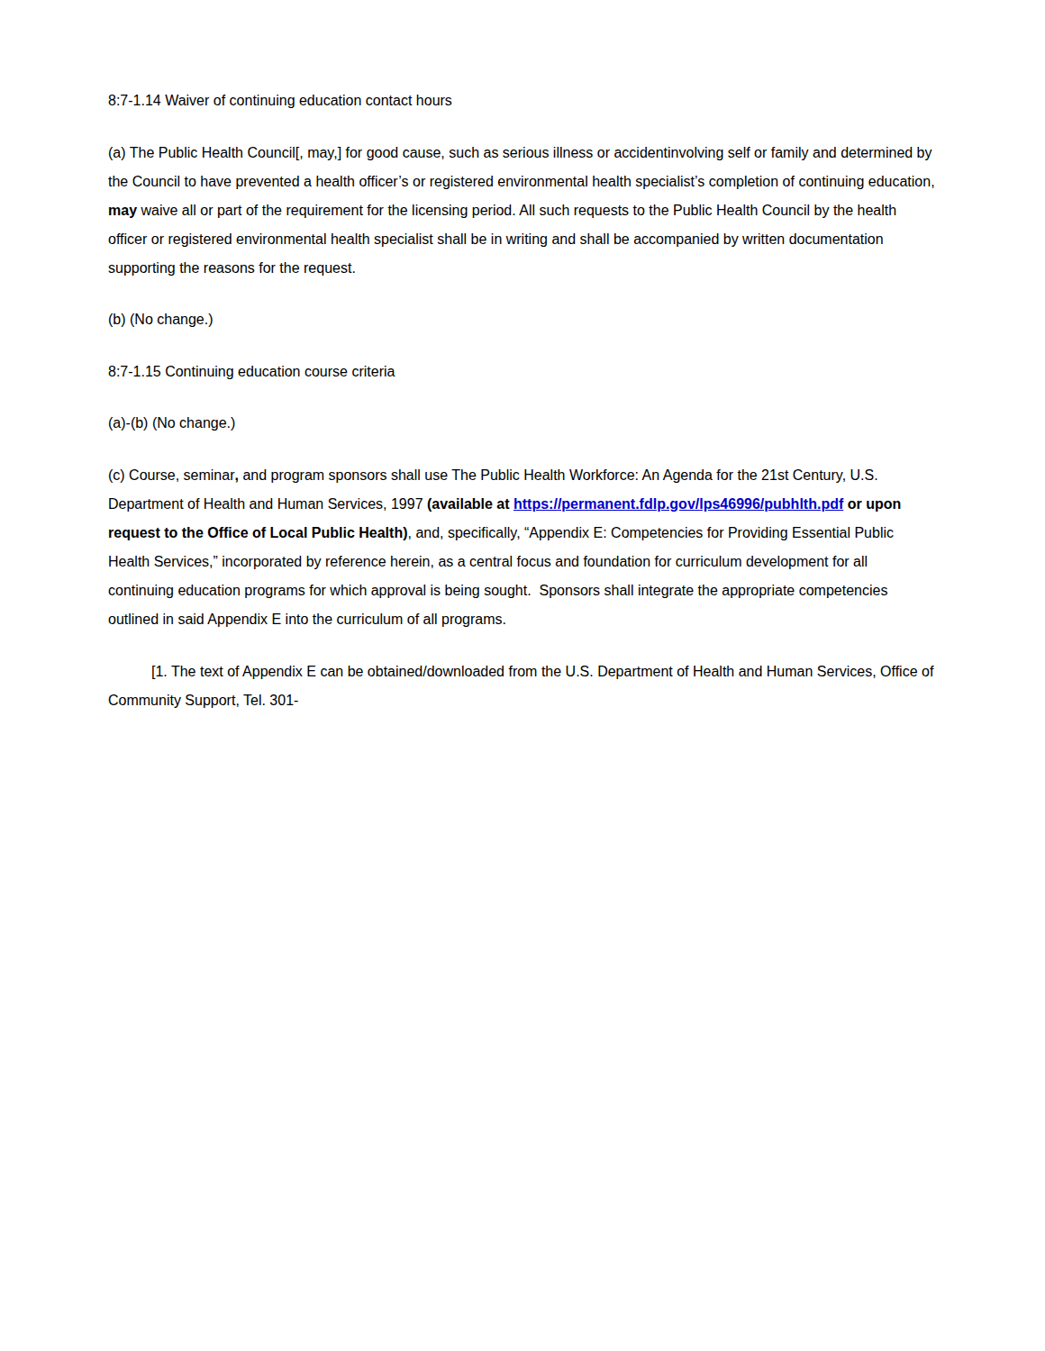8:7-1.14 Waiver of continuing education contact hours
(a) The Public Health Council[, may,] for good cause, such as serious illness or accidentinvolving self or family and determined by the Council to have prevented a health officer’s or registered environmental health specialist’s completion of continuing education, may waive all or part of the requirement for the licensing period. All such requests to the Public Health Council by the health officer or registered environmental health specialist shall be in writing and shall be accompanied by written documentation supporting the reasons for the request.
(b) (No change.)
8:7-1.15 Continuing education course criteria
(a)-(b) (No change.)
(c) Course, seminar, and program sponsors shall use The Public Health Workforce: An Agenda for the 21st Century, U.S. Department of Health and Human Services, 1997 (available at https://permanent.fdlp.gov/lps46996/pubhlth.pdf or upon request to the Office of Local Public Health), and, specifically, “Appendix E: Competencies for Providing Essential Public Health Services,” incorporated by reference herein, as a central focus and foundation for curriculum development for all continuing education programs for which approval is being sought. Sponsors shall integrate the appropriate competencies outlined in said Appendix E into the curriculum of all programs.
[1. The text of Appendix E can be obtained/downloaded from the U.S. Department of Health and Human Services, Office of Community Support, Tel. 301-